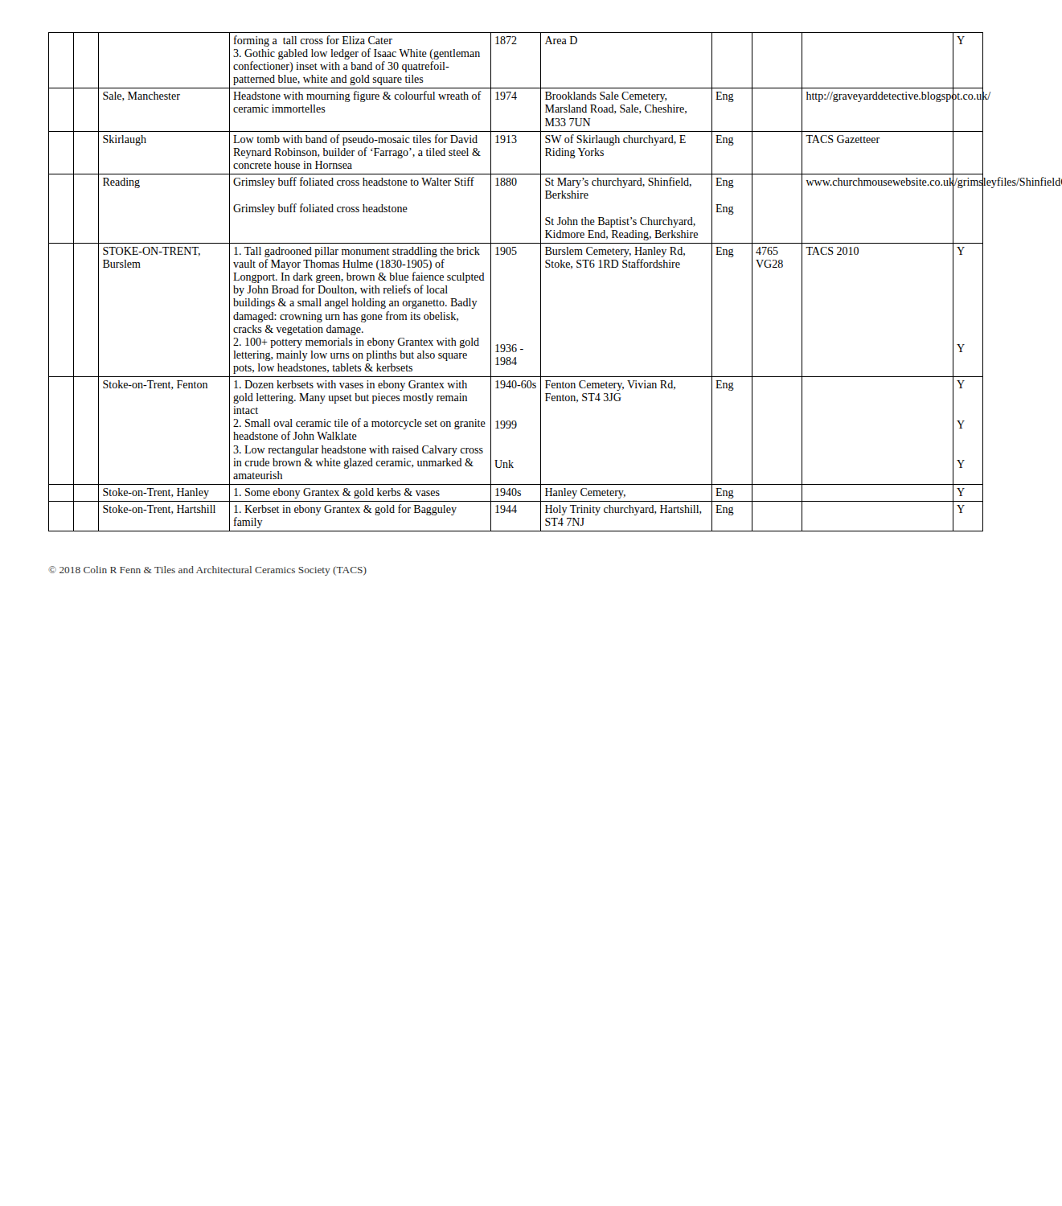| | | | forming a tall cross for Eliza Cater 3. Gothic gabled low ledger of Isaac White (gentleman confectioner) inset with a band of 30 quatrefoil-patterned blue, white and gold square tiles | 1872 | Area D | | | | Y | |
| | | Sale, Manchester | Headstone with mourning figure & colourful wreath of ceramic immortelles | 1974 | Brooklands Sale Cemetery, Marsland Road, Sale, Cheshire, M33 7UN | Eng | | http://graveyarddetective.blogspot.co.uk/ | | |
| | | Skirlaugh | Low tomb with band of pseudo-mosaic tiles for David Reynard Robinson, builder of ‘Farrago’, a tiled steel & concrete house in Hornsea | 1913 | SW of Skirlaugh churchyard, E Riding Yorks | Eng | | TACS Gazetteer | | |
| | | Reading | Grimsley buff foliated cross headstone to Walter Stiff Grimsley buff foliated cross headstone | 1880 | St Mary’s churchyard, Shinfield, Berkshire St John the Baptist’s Churchyard, Kidmore End, Reading, Berkshire | Eng Eng | | www.churchmousewebsite.co.uk/grimsleyfiles/ShinfieldGrimsley1a.htm | | |
| | | STOKE-ON-TRENT, Burslem | 1. Tall gadrooned pillar monument straddling the brick vault of Mayor Thomas Hulme (1830-1905) of Longport. In dark green, brown & blue faience sculpted by John Broad for Doulton, with reliefs of local buildings & a small angel holding an organetto. Badly damaged: crowning urn has gone from its obelisk, cracks & vegetation damage. 2. 100+ pottery memorials in ebony Grantex with gold lettering, mainly low urns on plinths but also square pots, low headstones, tablets & kerbsets | 1905 1936 - 1984 | Burslem Cemetery, Hanley Rd, Stoke, ST6 1RD Staffordshire | Eng | 4765 VG28 | TACS 2010 | Y Y | |
| | | Stoke-on-Trent, Fenton | 1. Dozen kerbsets with vases in ebony Grantex with gold lettering. Many upset but pieces mostly remain intact 2. Small oval ceramic tile of a motorcycle set on granite headstone of John Walklate 3. Low rectangular headstone with raised Calvary cross in crude brown & white glazed ceramic, unmarked & amateurish | 1940-60s 1999 Unk | Fenton Cemetery, Vivian Rd, Fenton, ST4 3JG | Eng | | | Y Y Y | |
| | | Stoke-on-Trent, Hanley | 1. Some ebony Grantex & gold kerbs & vases | 1940s | Hanley Cemetery, | Eng | | | Y | |
| | | Stoke-on-Trent, Hartshill | 1. Kerbset in ebony Grantex & gold for Bagguley family | 1944 | Holy Trinity churchyard, Hartshill, ST4 7NJ | Eng | | | Y | |
© 2018 Colin R Fenn & Tiles and Architectural Ceramics Society (TACS)